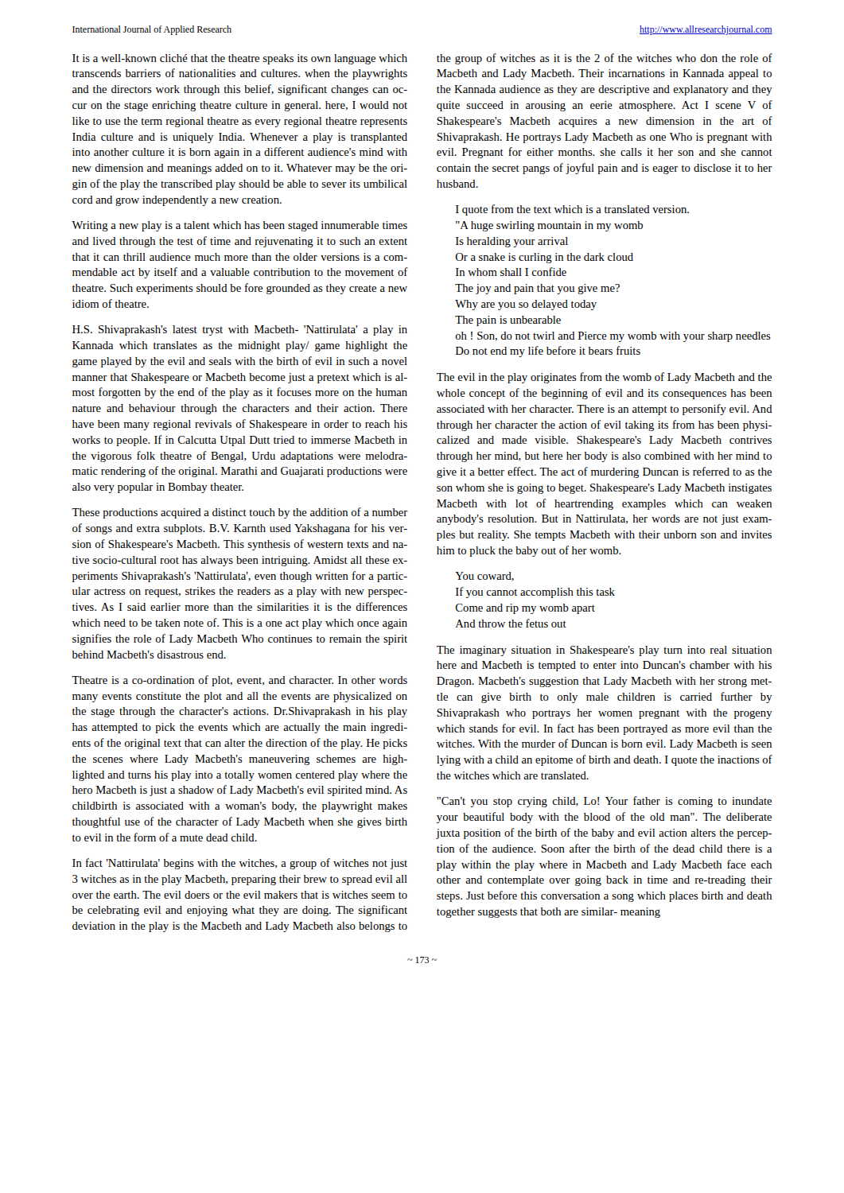International Journal of Applied Research http://www.allresearchjournal.com
It is a well-known cliché that the theatre speaks its own language which transcends barriers of nationalities and cultures. when the playwrights and the directors work through this belief, significant changes can occur on the stage enriching theatre culture in general. here, I would not like to use the term regional theatre as every regional theatre represents India culture and is uniquely India. Whenever a play is transplanted into another culture it is born again in a different audience's mind with new dimension and meanings added on to it. Whatever may be the origin of the play the transcribed play should be able to sever its umbilical cord and grow independently a new creation.
Writing a new play is a talent which has been staged innumerable times and lived through the test of time and rejuvenating it to such an extent that it can thrill audience much more than the older versions is a commendable act by itself and a valuable contribution to the movement of theatre. Such experiments should be fore grounded as they create a new idiom of theatre.
H.S. Shivaprakash's latest tryst with Macbeth- 'Nattirulata' a play in Kannada which translates as the midnight play/ game highlight the game played by the evil and seals with the birth of evil in such a novel manner that Shakespeare or Macbeth become just a pretext which is almost forgotten by the end of the play as it focuses more on the human nature and behaviour through the characters and their action. There have been many regional revivals of Shakespeare in order to reach his works to people. If in Calcutta Utpal Dutt tried to immerse Macbeth in the vigorous folk theatre of Bengal, Urdu adaptations were melodramatic rendering of the original. Marathi and Guajarati productions were also very popular in Bombay theater.
These productions acquired a distinct touch by the addition of a number of songs and extra subplots. B.V. Karnth used Yakshagana for his version of Shakespeare's Macbeth. This synthesis of western texts and native socio-cultural root has always been intriguing. Amidst all these experiments Shivaprakash's 'Nattirulata', even though written for a particular actress on request, strikes the readers as a play with new perspectives. As I said earlier more than the similarities it is the differences which need to be taken note of. This is a one act play which once again signifies the role of Lady Macbeth Who continues to remain the spirit behind Macbeth's disastrous end.
Theatre is a co-ordination of plot, event, and character. In other words many events constitute the plot and all the events are physicalized on the stage through the character's actions. Dr.Shivaprakash in his play has attempted to pick the events which are actually the main ingredients of the original text that can alter the direction of the play. He picks the scenes where Lady Macbeth's maneuvering schemes are highlighted and turns his play into a totally women centered play where the hero Macbeth is just a shadow of Lady Macbeth's evil spirited mind. As childbirth is associated with a woman's body, the playwright makes thoughtful use of the character of Lady Macbeth when she gives birth to evil in the form of a mute dead child.
In fact 'Nattirulata' begins with the witches, a group of witches not just 3 witches as in the play Macbeth, preparing their brew to spread evil all over the earth. The evil doers or the evil makers that is witches seem to be celebrating evil and enjoying what they are doing. The significant deviation in the play is the Macbeth and Lady Macbeth also belongs to the group of witches as it is the 2 of the witches who don the role of Macbeth and Lady Macbeth. Their incarnations in Kannada appeal to the Kannada audience as they are descriptive and explanatory and they quite succeed in arousing an eerie atmosphere. Act I scene V of Shakespeare's Macbeth acquires a new dimension in the art of Shivaprakash. He portrays Lady Macbeth as one Who is pregnant with evil. Pregnant for either months. she calls it her son and she cannot contain the secret pangs of joyful pain and is eager to disclose it to her husband.
I quote from the text which is a translated version.
"A huge swirling mountain in my womb
Is heralding your arrival
Or a snake is curling in the dark cloud
In whom shall I confide
The joy and pain that you give me?
Why are you so delayed today
The pain is unbearable
oh ! Son, do not twirl and Pierce my womb with your sharp needles
Do not end my life before it bears fruits
The evil in the play originates from the womb of Lady Macbeth and the whole concept of the beginning of evil and its consequences has been associated with her character. There is an attempt to personify evil. And through her character the action of evil taking its from has been physicalized and made visible. Shakespeare's Lady Macbeth contrives through her mind, but here her body is also combined with her mind to give it a better effect. The act of murdering Duncan is referred to as the son whom she is going to beget. Shakespeare's Lady Macbeth instigates Macbeth with lot of heartrending examples which can weaken anybody's resolution. But in Nattirulata, her words are not just examples but reality. She tempts Macbeth with their unborn son and invites him to pluck the baby out of her womb.
You coward,
If you cannot accomplish this task
Come and rip my womb apart
And throw the fetus out
The imaginary situation in Shakespeare's play turn into real situation here and Macbeth is tempted to enter into Duncan's chamber with his Dragon. Macbeth's suggestion that Lady Macbeth with her strong mettle can give birth to only male children is carried further by Shivaprakash who portrays her women pregnant with the progeny which stands for evil. In fact has been portrayed as more evil than the witches. With the murder of Duncan is born evil. Lady Macbeth is seen lying with a child an epitome of birth and death. I quote the inactions of the witches which are translated.
"Can't you stop crying child, Lo! Your father is coming to inundate your beautiful body with the blood of the old man". The deliberate juxta position of the birth of the baby and evil action alters the perception of the audience. Soon after the birth of the dead child there is a play within the play where in Macbeth and Lady Macbeth face each other and contemplate over going back in time and re-treading their steps. Just before this conversation a song which places birth and death together suggests that both are similar- meaning
~ 173 ~